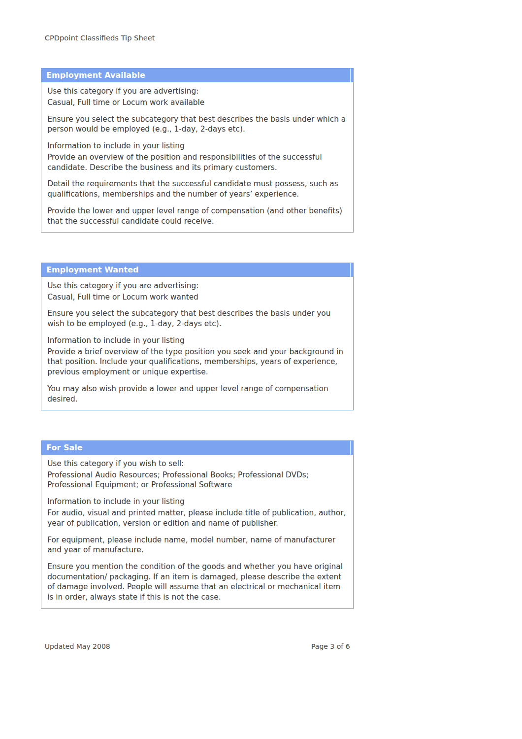CPDpoint Classifieds Tip Sheet
Employment Available
Use this category if you are advertising:
Casual, Full time or Locum work available
Ensure you select the subcategory that best describes the basis under which a person would be employed (e.g., 1-day, 2-days etc).
Information to include in your listing
Provide an overview of the position and responsibilities of the successful candidate. Describe the business and its primary customers.
Detail the requirements that the successful candidate must possess, such as qualifications, memberships and the number of years’ experience.
Provide the lower and upper level range of compensation (and other benefits) that the successful candidate could receive.
Employment Wanted
Use this category if you are advertising:
Casual, Full time or Locum work wanted
Ensure you select the subcategory that best describes the basis under you wish to be employed (e.g., 1-day, 2-days etc).
Information to include in your listing
Provide a brief overview of the type position you seek and your background in that position. Include your qualifications, memberships, years of experience, previous employment or unique expertise.
You may also wish provide a lower and upper level range of compensation desired.
For Sale
Use this category if you wish to sell:
Professional Audio Resources; Professional Books; Professional DVDs; Professional Equipment; or Professional Software
Information to include in your listing
For audio, visual and printed matter, please include title of publication, author, year of publication, version or edition and name of publisher.
For equipment, please include name, model number, name of manufacturer and year of manufacture.
Ensure you mention the condition of the goods and whether you have original documentation/ packaging. If an item is damaged, please describe the extent of damage involved. People will assume that an electrical or mechanical item is in order, always state if this is not the case.
Updated May 2008 Page 3 of 6